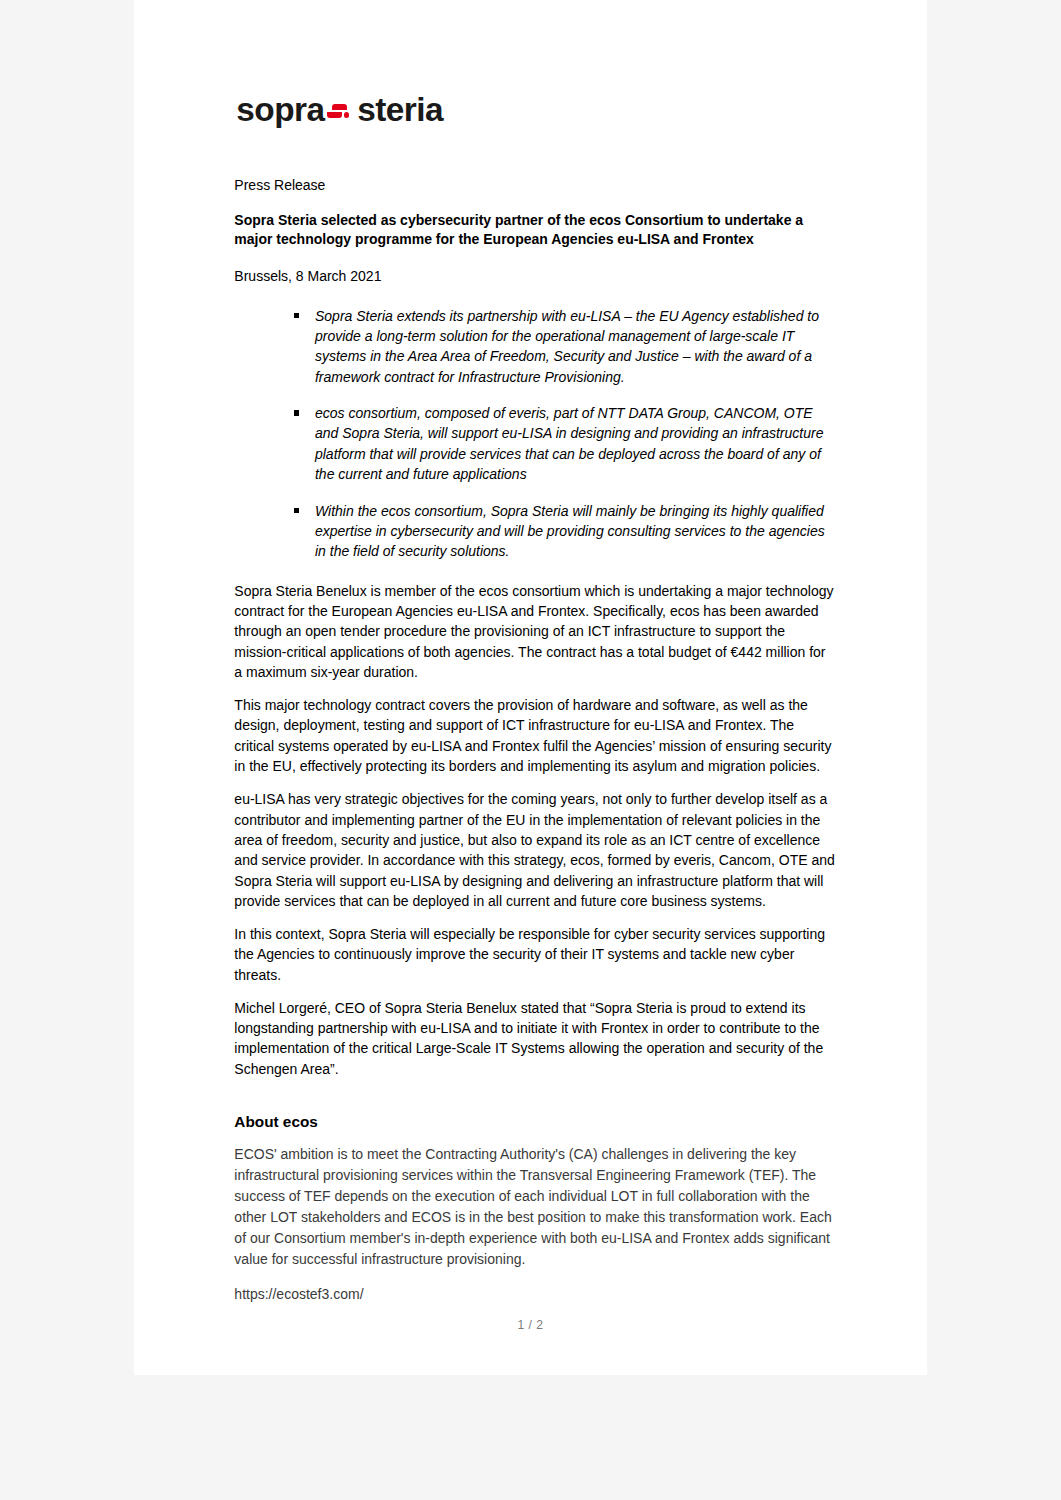sopra steria
Press Release
Sopra Steria selected as cybersecurity partner of the ecos Consortium to undertake a major technology programme for the European Agencies eu-LISA and Frontex
Brussels, 8 March 2021
Sopra Steria extends its partnership with eu-LISA – the EU Agency established to provide a long-term solution for the operational management of large-scale IT systems in the Area Area of Freedom, Security and Justice – with the award of a framework contract for Infrastructure Provisioning.
ecos consortium, composed of everis, part of NTT DATA Group, CANCOM, OTE and Sopra Steria, will support eu-LISA in designing and providing an infrastructure platform that will provide services that can be deployed across the board of any of the current and future applications
Within the ecos consortium, Sopra Steria will mainly be bringing its highly qualified expertise in cybersecurity and will be providing consulting services to the agencies in the field of security solutions.
Sopra Steria Benelux is member of the ecos consortium which is undertaking a major technology contract for the European Agencies eu-LISA and Frontex. Specifically, ecos has been awarded through an open tender procedure the provisioning of an ICT infrastructure to support the mission-critical applications of both agencies. The contract has a total budget of €442 million for a maximum six-year duration.
This major technology contract covers the provision of hardware and software, as well as the design, deployment, testing and support of ICT infrastructure for eu-LISA and Frontex. The critical systems operated by eu-LISA and Frontex fulfil the Agencies’ mission of ensuring security in the EU, effectively protecting its borders and implementing its asylum and migration policies.
eu-LISA has very strategic objectives for the coming years, not only to further develop itself as a contributor and implementing partner of the EU in the implementation of relevant policies in the area of freedom, security and justice, but also to expand its role as an ICT centre of excellence and service provider. In accordance with this strategy, ecos, formed by everis, Cancom, OTE and Sopra Steria will support eu-LISA by designing and delivering an infrastructure platform that will provide services that can be deployed in all current and future core business systems.
In this context, Sopra Steria will especially be responsible for cyber security services supporting the Agencies to continuously improve the security of their IT systems and tackle new cyber threats.
Michel Lorgeré, CEO of Sopra Steria Benelux stated that “Sopra Steria is proud to extend its longstanding partnership with eu-LISA and to initiate it with Frontex in order to contribute to the implementation of the critical Large-Scale IT Systems allowing the operation and security of the Schengen Area”.
About ecos
ECOS' ambition is to meet the Contracting Authority's (CA) challenges in delivering the key infrastructural provisioning services within the Transversal Engineering Framework (TEF). The success of TEF depends on the execution of each individual LOT in full collaboration with the other LOT stakeholders and ECOS is in the best position to make this transformation work. Each of our Consortium member's in-depth experience with both eu-LISA and Frontex adds significant value for successful infrastructure provisioning.
https://ecostef3.com/
1 / 2